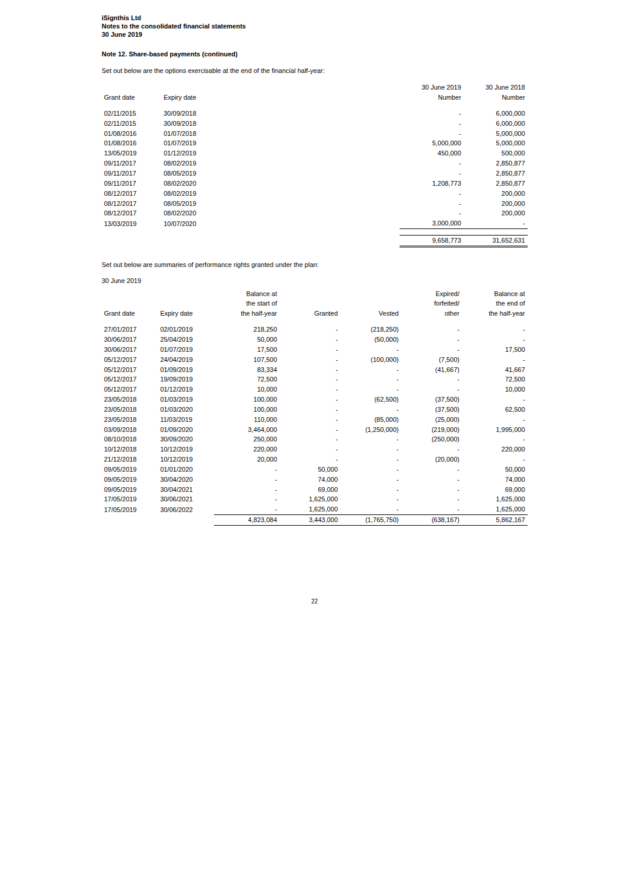iSignthis Ltd
Notes to the consolidated financial statements
30 June 2019
Note 12. Share-based payments (continued)
Set out below are the options exercisable at the end of the financial half-year:
| | | | 30 June 2019 | 30 June 2018 |
| --- | --- | --- | --- | --- |
| Grant date | Expiry date | | Number | Number |
| 02/11/2015 | 30/09/2018 | | - | 6,000,000 |
| 02/11/2015 | 30/09/2018 | | - | 6,000,000 |
| 01/08/2016 | 01/07/2018 | | - | 5,000,000 |
| 01/08/2016 | 01/07/2019 | | 5,000,000 | 5,000,000 |
| 13/05/2019 | 01/12/2019 | | 450,000 | 500,000 |
| 09/11/2017 | 08/02/2019 | | - | 2,850,877 |
| 09/11/2017 | 08/05/2019 | | - | 2,850,877 |
| 09/11/2017 | 08/02/2020 | | 1,208,773 | 2,850,877 |
| 08/12/2017 | 08/02/2019 | | - | 200,000 |
| 08/12/2017 | 08/05/2019 | | - | 200,000 |
| 08/12/2017 | 08/02/2020 | | - | 200,000 |
| 13/03/2019 | 10/07/2020 | | 3,000,000 | - |
| | | | 9,658,773 | 31,652,631 |
Set out below are summaries of performance rights granted under the plan:
30 June 2019
| | | Balance at | | | Expired/ | Balance at |
| --- | --- | --- | --- | --- | --- | --- |
| | | the start of | | | forfeited/ | the end of |
| Grant date | Expiry date | the half-year | Granted | Vested | other | the half-year |
| 27/01/2017 | 02/01/2019 | 218,250 | - | (218,250) | - | - |
| 30/06/2017 | 25/04/2019 | 50,000 | - | (50,000) | - | - |
| 30/06/2017 | 01/07/2019 | 17,500 | - | - | - | 17,500 |
| 05/12/2017 | 24/04/2019 | 107,500 | - | (100,000) | (7,500) | - |
| 05/12/2017 | 01/09/2019 | 83,334 | - | - | (41,667) | 41,667 |
| 05/12/2017 | 19/09/2019 | 72,500 | - | - | - | 72,500 |
| 05/12/2017 | 01/12/2019 | 10,000 | - | - | - | 10,000 |
| 23/05/2018 | 01/03/2019 | 100,000 | - | (62,500) | (37,500) | - |
| 23/05/2018 | 01/03/2020 | 100,000 | - | - | (37,500) | 62,500 |
| 23/05/2018 | 11/03/2019 | 110,000 | - | (85,000) | (25,000) | - |
| 03/09/2018 | 01/09/2020 | 3,464,000 | - | (1,250,000) | (219,000) | 1,995,000 |
| 08/10/2018 | 30/09/2020 | 250,000 | - | - | (250,000) | - |
| 10/12/2018 | 10/12/2019 | 220,000 | - | - | - | 220,000 |
| 21/12/2018 | 10/12/2019 | 20,000 | - | - | (20,000) | - |
| 09/05/2019 | 01/01/2020 | - | 50,000 | - | - | 50,000 |
| 09/05/2019 | 30/04/2020 | - | 74,000 | - | - | 74,000 |
| 09/05/2019 | 30/04/2021 | - | 69,000 | - | - | 69,000 |
| 17/05/2019 | 30/06/2021 | - | 1,625,000 | - | - | 1,625,000 |
| 17/05/2019 | 30/06/2022 | - | 1,625,000 | - | - | 1,625,000 |
| | | 4,823,084 | 3,443,000 | (1,765,750) | (638,167) | 5,862,167 |
22